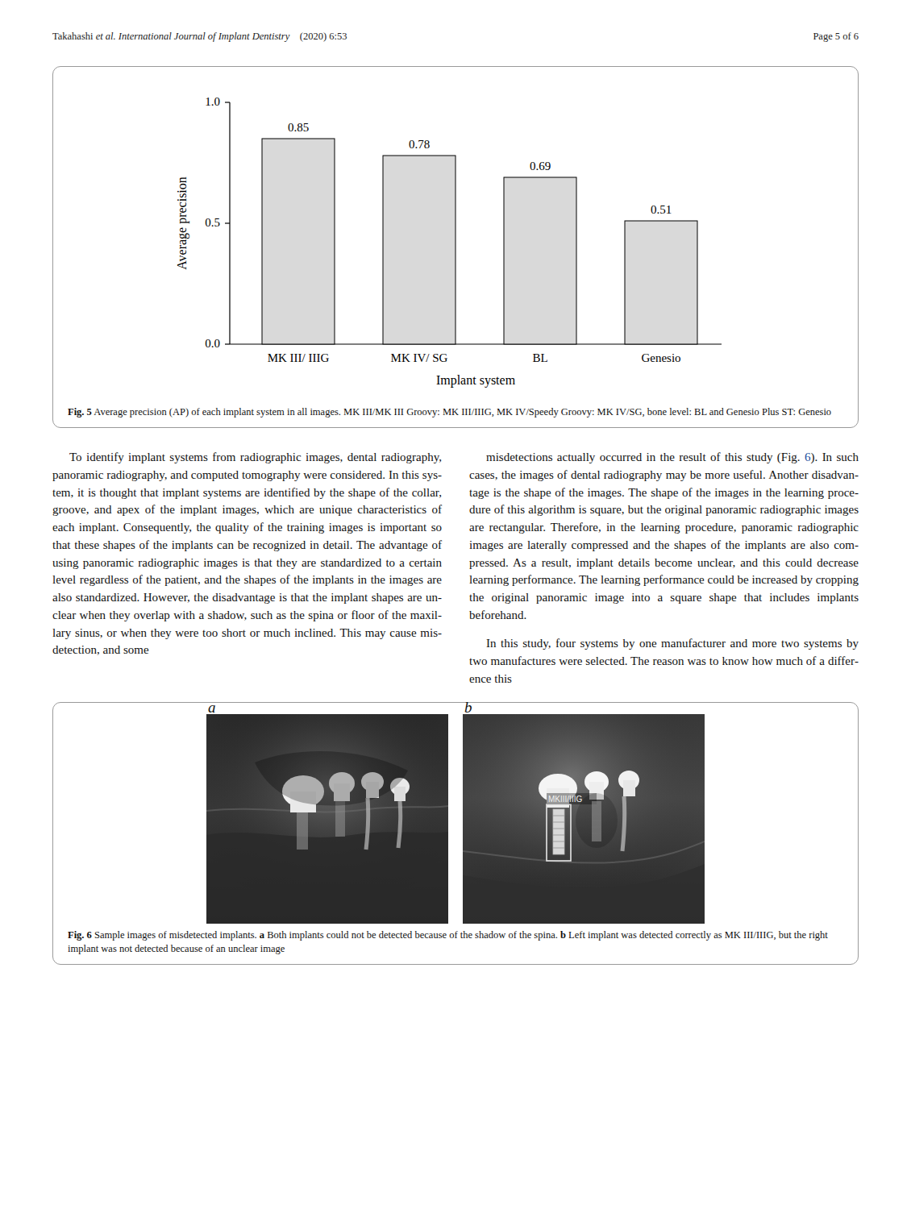Takahashi et al. International Journal of Implant Dentistry (2020) 6:53
Page 5 of 6
0.0 0.5 1.0 Average precision 0.85 0.78 0.69 0.51 MK III/ IIIG MK IV/ SG BL Genesio Implant system
Fig. 5 Average precision (AP) of each implant system in all images. MK III/MK III Groovy: MK III/IIIG, MK IV/Speedy Groovy: MK IV/SG, bone level: BL and Genesio Plus ST: Genesio
To identify implant systems from radiographic images, dental radiography, panoramic radiography, and computed tomography were considered. In this system, it is thought that implant systems are identified by the shape of the collar, groove, and apex of the implant images, which are unique characteristics of each implant. Consequently, the quality of the training images is important so that these shapes of the implants can be recognized in detail. The advantage of using panoramic radiographic images is that they are standardized to a certain level regardless of the patient, and the shapes of the implants in the images are also standardized. However, the disadvantage is that the implant shapes are unclear when they overlap with a shadow, such as the spina or floor of the maxillary sinus, or when they were too short or much inclined. This may cause misdetection, and some
misdetections actually occurred in the result of this study (Fig. 6). In such cases, the images of dental radiography may be more useful. Another disadvantage is the shape of the images. The shape of the images in the learning procedure of this algorithm is square, but the original panoramic radiographic images are rectangular. Therefore, in the learning procedure, panoramic radiographic images are laterally compressed and the shapes of the implants are also compressed. As a result, implant details become unclear, and this could decrease learning performance. The learning performance could be increased by cropping the original panoramic image into a square shape that includes implants beforehand.
In this study, four systems by one manufacturer and more two systems by two manufactures were selected. The reason was to know how much of a difference this
a
b MKIII/IIIG
Fig. 6 Sample images of misdetected implants. a Both implants could not be detected because of the shadow of the spina. b Left implant was detected correctly as MK III/IIIG, but the right implant was not detected because of an unclear image